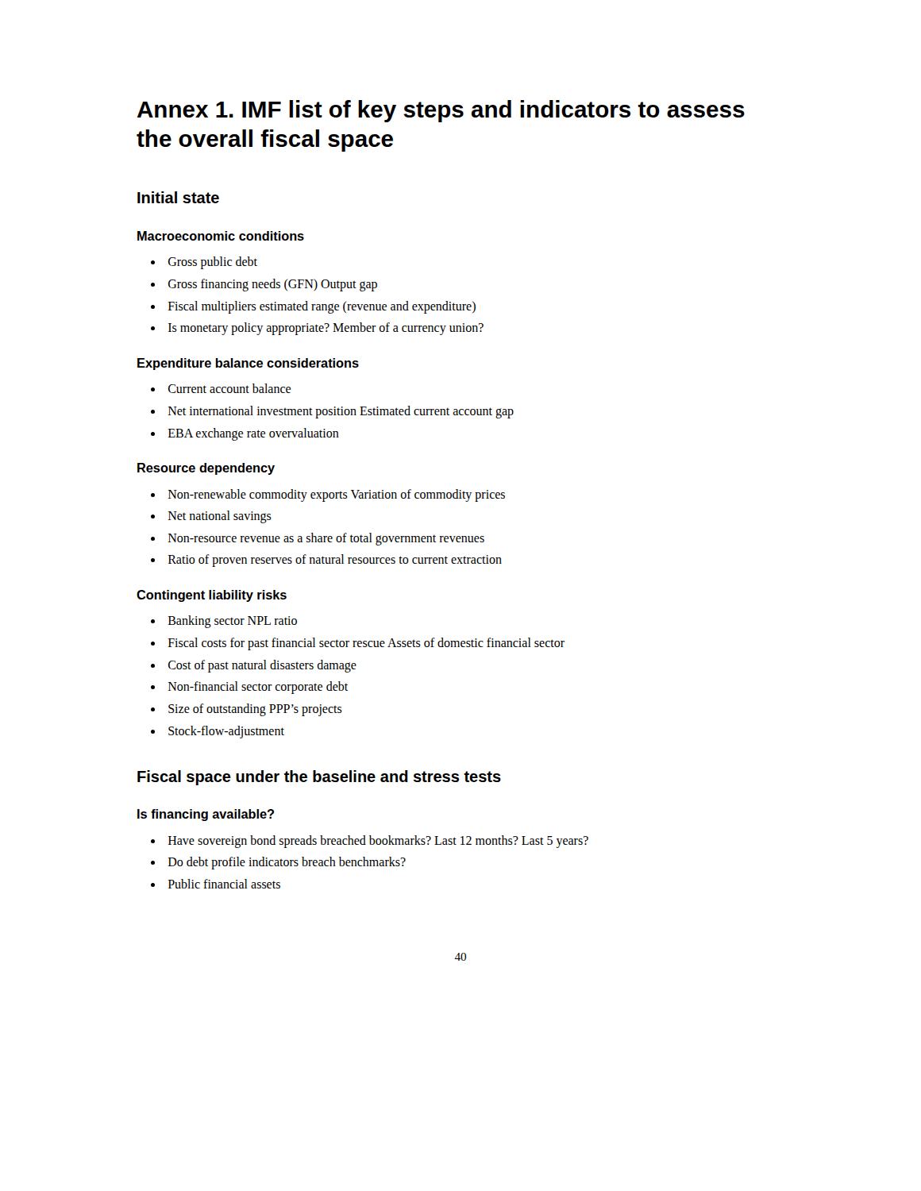Annex 1. IMF list of key steps and indicators to assess the overall fiscal space
Initial state
Macroeconomic conditions
Gross public debt
Gross financing needs (GFN) Output gap
Fiscal multipliers estimated range (revenue and expenditure)
Is monetary policy appropriate? Member of a currency union?
Expenditure balance considerations
Current account balance
Net international investment position Estimated current account gap
EBA exchange rate overvaluation
Resource dependency
Non-renewable commodity exports Variation of commodity prices
Net national savings
Non-resource revenue as a share of total government revenues
Ratio of proven reserves of natural resources to current extraction
Contingent liability risks
Banking sector NPL ratio
Fiscal costs for past financial sector rescue Assets of domestic financial sector
Cost of past natural disasters damage
Non-financial sector corporate debt
Size of outstanding PPP’s projects
Stock-flow-adjustment
Fiscal space under the baseline and stress tests
Is financing available?
Have sovereign bond spreads breached bookmarks? Last 12 months? Last 5 years?
Do debt profile indicators breach benchmarks?
Public financial assets
40